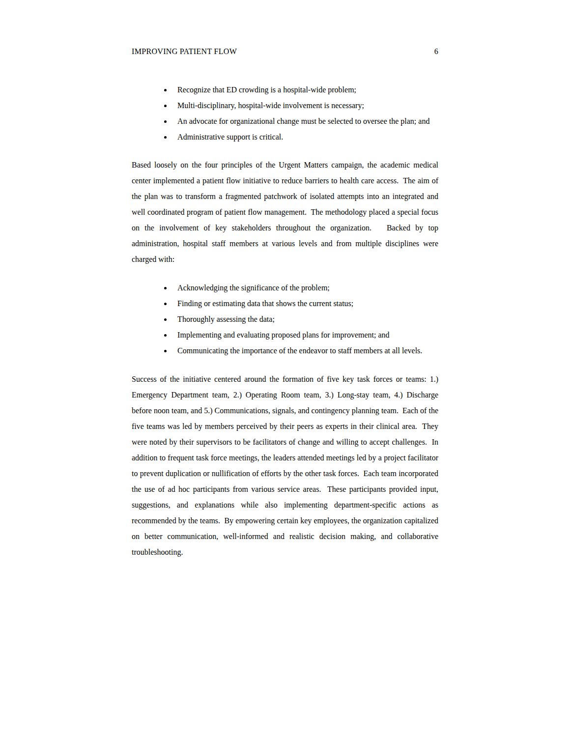Improving Patient Flow 6
Recognize that ED crowding is a hospital-wide problem;
Multi-disciplinary, hospital-wide involvement is necessary;
An advocate for organizational change must be selected to oversee the plan; and
Administrative support is critical.
Based loosely on the four principles of the Urgent Matters campaign, the academic medical center implemented a patient flow initiative to reduce barriers to health care access. The aim of the plan was to transform a fragmented patchwork of isolated attempts into an integrated and well coordinated program of patient flow management. The methodology placed a special focus on the involvement of key stakeholders throughout the organization. Backed by top administration, hospital staff members at various levels and from multiple disciplines were charged with:
Acknowledging the significance of the problem;
Finding or estimating data that shows the current status;
Thoroughly assessing the data;
Implementing and evaluating proposed plans for improvement; and
Communicating the importance of the endeavor to staff members at all levels.
Success of the initiative centered around the formation of five key task forces or teams: 1.) Emergency Department team, 2.) Operating Room team, 3.) Long-stay team, 4.) Discharge before noon team, and 5.) Communications, signals, and contingency planning team. Each of the five teams was led by members perceived by their peers as experts in their clinical area. They were noted by their supervisors to be facilitators of change and willing to accept challenges. In addition to frequent task force meetings, the leaders attended meetings led by a project facilitator to prevent duplication or nullification of efforts by the other task forces. Each team incorporated the use of ad hoc participants from various service areas. These participants provided input, suggestions, and explanations while also implementing department-specific actions as recommended by the teams. By empowering certain key employees, the organization capitalized on better communication, well-informed and realistic decision making, and collaborative troubleshooting.